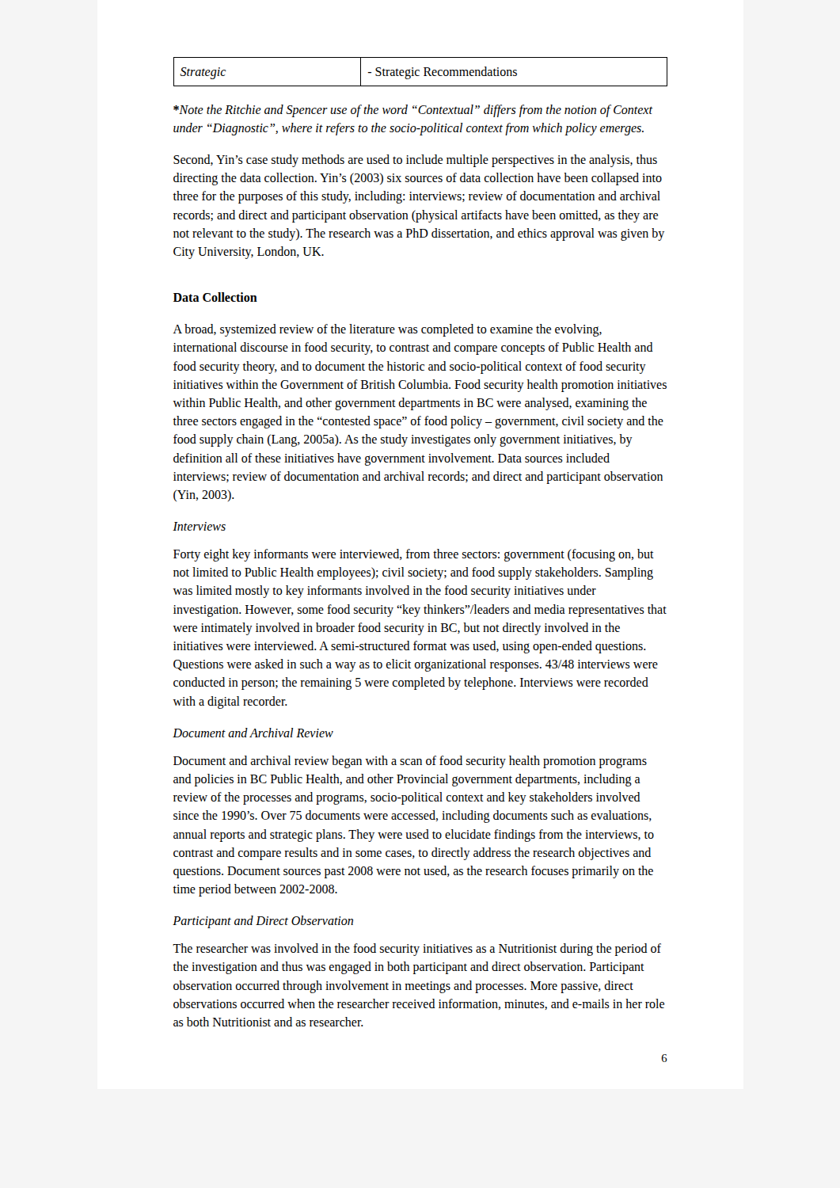| Strategic | - Strategic Recommendations |
*Note the Ritchie and Spencer use of the word “Contextual” differs from the notion of Context under “Diagnostic”, where it refers to the socio-political context from which policy emerges.
Second, Yin’s case study methods are used to include multiple perspectives in the analysis, thus directing the data collection. Yin’s (2003) six sources of data collection have been collapsed into three for the purposes of this study, including: interviews; review of documentation and archival records; and direct and participant observation (physical artifacts have been omitted, as they are not relevant to the study). The research was a PhD dissertation, and ethics approval was given by City University, London, UK.
Data Collection
A broad, systemized review of the literature was completed to examine the evolving, international discourse in food security, to contrast and compare concepts of Public Health and food security theory, and to document the historic and socio-political context of food security initiatives within the Government of British Columbia. Food security health promotion initiatives within Public Health, and other government departments in BC were analysed, examining the three sectors engaged in the “contested space” of food policy – government, civil society and the food supply chain (Lang, 2005a). As the study investigates only government initiatives, by definition all of these initiatives have government involvement. Data sources included interviews; review of documentation and archival records; and direct and participant observation (Yin, 2003).
Interviews
Forty eight key informants were interviewed, from three sectors: government (focusing on, but not limited to Public Health employees); civil society; and food supply stakeholders. Sampling was limited mostly to key informants involved in the food security initiatives under investigation. However, some food security “key thinkers”/leaders and media representatives that were intimately involved in broader food security in BC, but not directly involved in the initiatives were interviewed. A semi-structured format was used, using open-ended questions. Questions were asked in such a way as to elicit organizational responses. 43/48 interviews were conducted in person; the remaining 5 were completed by telephone. Interviews were recorded with a digital recorder.
Document and Archival Review
Document and archival review began with a scan of food security health promotion programs and policies in BC Public Health, and other Provincial government departments, including a review of the processes and programs, socio-political context and key stakeholders involved since the 1990’s. Over 75 documents were accessed, including documents such as evaluations, annual reports and strategic plans. They were used to elucidate findings from the interviews, to contrast and compare results and in some cases, to directly address the research objectives and questions. Document sources past 2008 were not used, as the research focuses primarily on the time period between 2002-2008.
Participant and Direct Observation
The researcher was involved in the food security initiatives as a Nutritionist during the period of the investigation and thus was engaged in both participant and direct observation. Participant observation occurred through involvement in meetings and processes. More passive, direct observations occurred when the researcher received information, minutes, and e-mails in her role as both Nutritionist and as researcher.
6